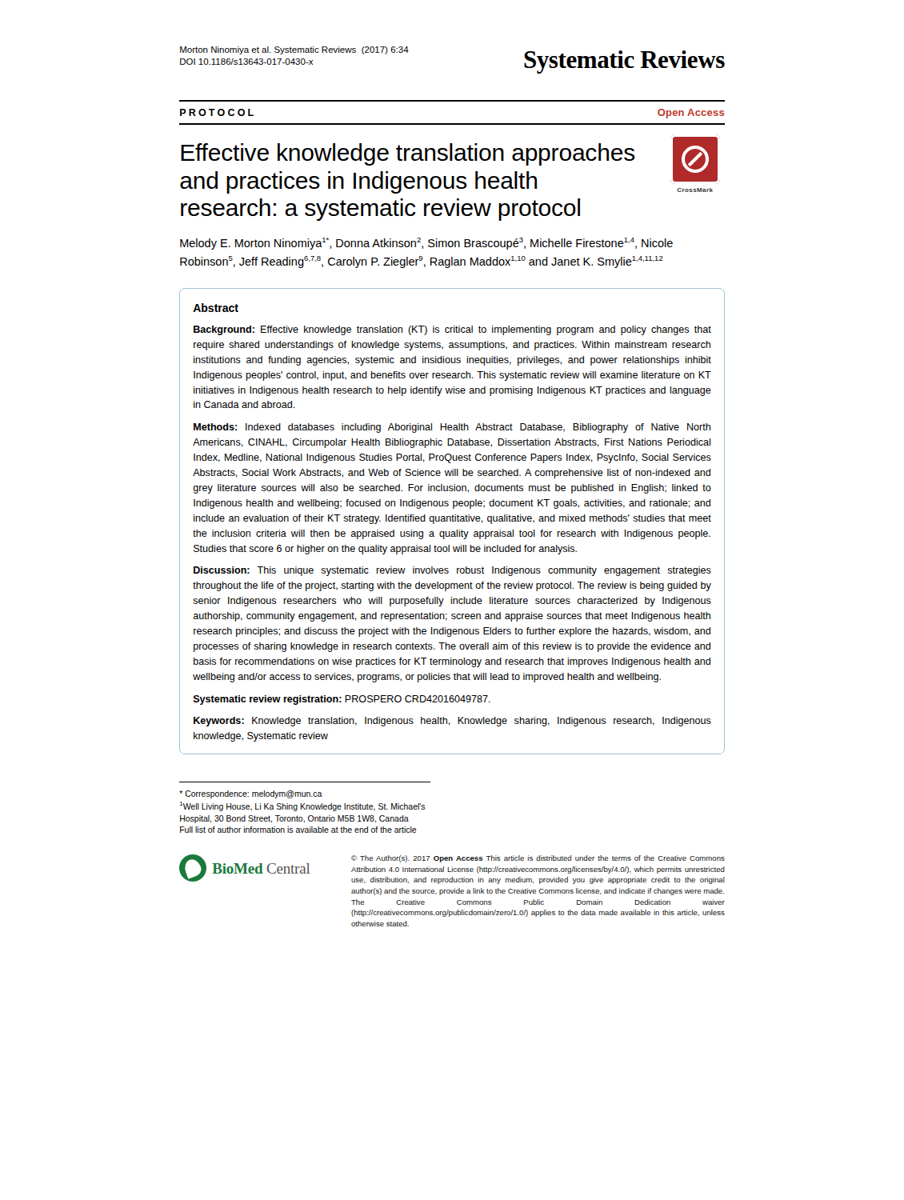Morton Ninomiya et al. Systematic Reviews (2017) 6:34
DOI 10.1186/s13643-017-0430-x
Systematic Reviews
Protocol
Open Access
CrossMark
Effective knowledge translation approaches and practices in Indigenous health research: a systematic review protocol
Melody E. Morton Ninomiya1*, Donna Atkinson2, Simon Brascoupé3, Michelle Firestone1,4, Nicole Robinson5, Jeff Reading6,7,8, Carolyn P. Ziegler9, Raglan Maddox1,10 and Janet K. Smylie1,4,11,12
Abstract
Background: Effective knowledge translation (KT) is critical to implementing program and policy changes that require shared understandings of knowledge systems, assumptions, and practices. Within mainstream research institutions and funding agencies, systemic and insidious inequities, privileges, and power relationships inhibit Indigenous peoples' control, input, and benefits over research. This systematic review will examine literature on KT initiatives in Indigenous health research to help identify wise and promising Indigenous KT practices and language in Canada and abroad.
Methods: Indexed databases including Aboriginal Health Abstract Database, Bibliography of Native North Americans, CINAHL, Circumpolar Health Bibliographic Database, Dissertation Abstracts, First Nations Periodical Index, Medline, National Indigenous Studies Portal, ProQuest Conference Papers Index, PsycInfo, Social Services Abstracts, Social Work Abstracts, and Web of Science will be searched. A comprehensive list of non-indexed and grey literature sources will also be searched. For inclusion, documents must be published in English; linked to Indigenous health and wellbeing; focused on Indigenous people; document KT goals, activities, and rationale; and include an evaluation of their KT strategy. Identified quantitative, qualitative, and mixed methods' studies that meet the inclusion criteria will then be appraised using a quality appraisal tool for research with Indigenous people. Studies that score 6 or higher on the quality appraisal tool will be included for analysis.
Discussion: This unique systematic review involves robust Indigenous community engagement strategies throughout the life of the project, starting with the development of the review protocol. The review is being guided by senior Indigenous researchers who will purposefully include literature sources characterized by Indigenous authorship, community engagement, and representation; screen and appraise sources that meet Indigenous health research principles; and discuss the project with the Indigenous Elders to further explore the hazards, wisdom, and processes of sharing knowledge in research contexts. The overall aim of this review is to provide the evidence and basis for recommendations on wise practices for KT terminology and research that improves Indigenous health and wellbeing and/or access to services, programs, or policies that will lead to improved health and wellbeing.
Systematic review registration: PROSPERO CRD42016049787.
Keywords: Knowledge translation, Indigenous health, Knowledge sharing, Indigenous research, Indigenous knowledge, Systematic review
* Correspondence: melodym@mun.ca
1Well Living House, Li Ka Shing Knowledge Institute, St. Michael's Hospital, 30 Bond Street, Toronto, Ontario M5B 1W8, Canada
Full list of author information is available at the end of the article
BioMed Central
© The Author(s). 2017 Open Access This article is distributed under the terms of the Creative Commons Attribution 4.0 International License (http://creativecommons.org/licenses/by/4.0/), which permits unrestricted use, distribution, and reproduction in any medium, provided you give appropriate credit to the original author(s) and the source, provide a link to the Creative Commons license, and indicate if changes were made. The Creative Commons Public Domain Dedication waiver (http://creativecommons.org/publicdomain/zero/1.0/) applies to the data made available in this article, unless otherwise stated.